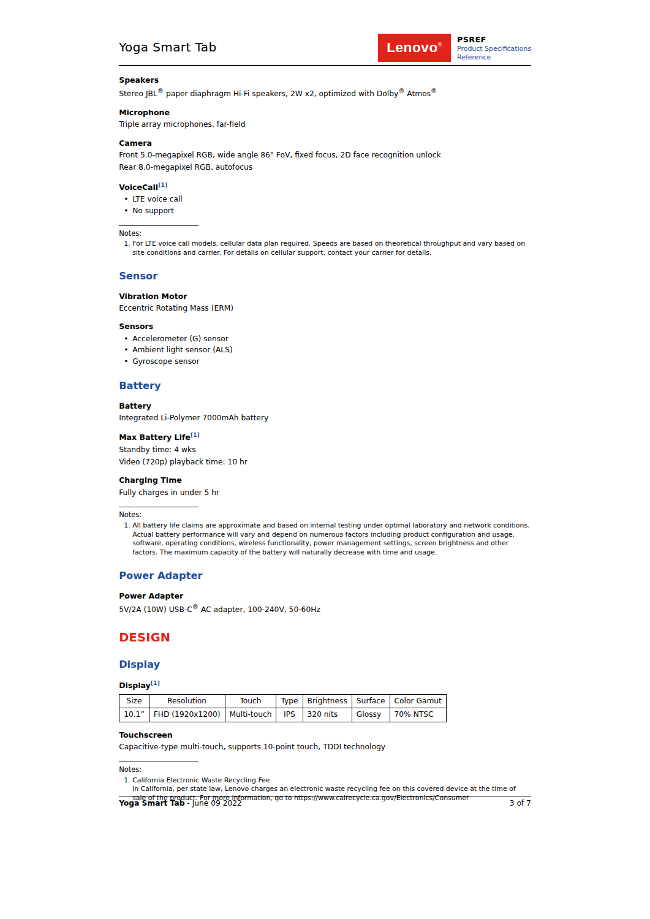Yoga Smart Tab
Lenovo®
PSREF
Product Specifications
Reference
Speakers
Stereo JBL® paper diaphragm Hi-Fi speakers, 2W x2, optimized with Dolby® Atmos®
Microphone
Triple array microphones, far-field
Camera
Front 5.0-megapixel RGB, wide angle 86° FoV, fixed focus, 2D face recognition unlock
Rear 8.0-megapixel RGB, autofocus
VoiceCall[1]
LTE voice call
No support
Notes:
For LTE voice call models, cellular data plan required. Speeds are based on theoretical throughput and vary based on site conditions and carrier. For details on cellular support, contact your carrier for details.
Sensor
Vibration Motor
Eccentric Rotating Mass (ERM)
Sensors
Accelerometer (G) sensor
Ambient light sensor (ALS)
Gyroscope sensor
Battery
Battery
Integrated Li-Polymer 7000mAh battery
Max Battery Life[1]
Standby time: 4 wks
Video (720p) playback time: 10 hr
Charging Time
Fully charges in under 5 hr
Notes:
All battery life claims are approximate and based on internal testing under optimal laboratory and network conditions. Actual battery performance will vary and depend on numerous factors including product configuration and usage, software, operating conditions, wireless functionality, power management settings, screen brightness and other factors. The maximum capacity of the battery will naturally decrease with time and usage.
Power Adapter
Power Adapter
5V/2A (10W) USB-C® AC adapter, 100-240V, 50-60Hz
DESIGN
Display
Display[1]
| Size | Resolution | Touch | Type | Brightness | Surface | Color Gamut |
| --- | --- | --- | --- | --- | --- | --- |
| 10.1” | FHD (1920x1200) | Multi-touch | IPS | 320 nits | Glossy | 70% NTSC |
Touchscreen
Capacitive-type multi-touch, supports 10-point touch, TDDI technology
Notes:
California Electronic Waste Recycling Fee
In California, per state law, Lenovo charges an electronic waste recycling fee on this covered device at the time of sale of the product. For more information, go to https://www.calrecycle.ca.gov/Electronics/Consumer
Yoga Smart Tab - June 09 2022
3 of 7